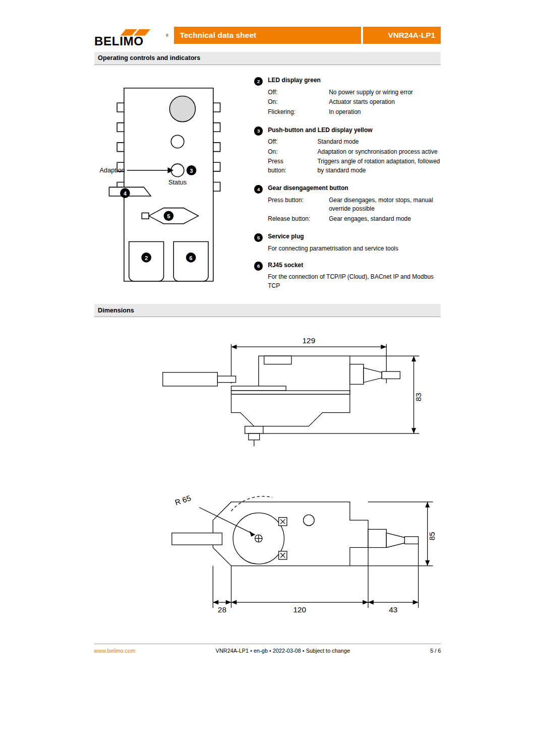BELIMO ®
Technical data sheet
VNR24A-LP1
Operating controls and indicators
Adaption Status 3 4 5 2 6
2
LED display green
| Off: | No power supply or wiring error |
| On: | Actuator starts operation |
| Flickering: | In operation |
3
Push-button and LED display yellow
| Off: | Standard mode |
| On: | Adaptation or synchronisation process active |
| Press button: | Triggers angle of rotation adaptation, followed by standard mode |
4
Gear disengagement button
| Press button: | Gear disengages, motor stops, manual override possible |
| Release button: | Gear engages, standard mode |
5
Service plug
For connecting parametrisation and service tools
6
RJ45 socket
For the connection of TCP/IP (Cloud), BACnet IP and Modbus TCP
Dimensions
129 83 85 28 120 43 R 65
www.belimo.com
VNR24A-LP1 • en-gb • 2022-03-08 • Subject to change
5 / 6